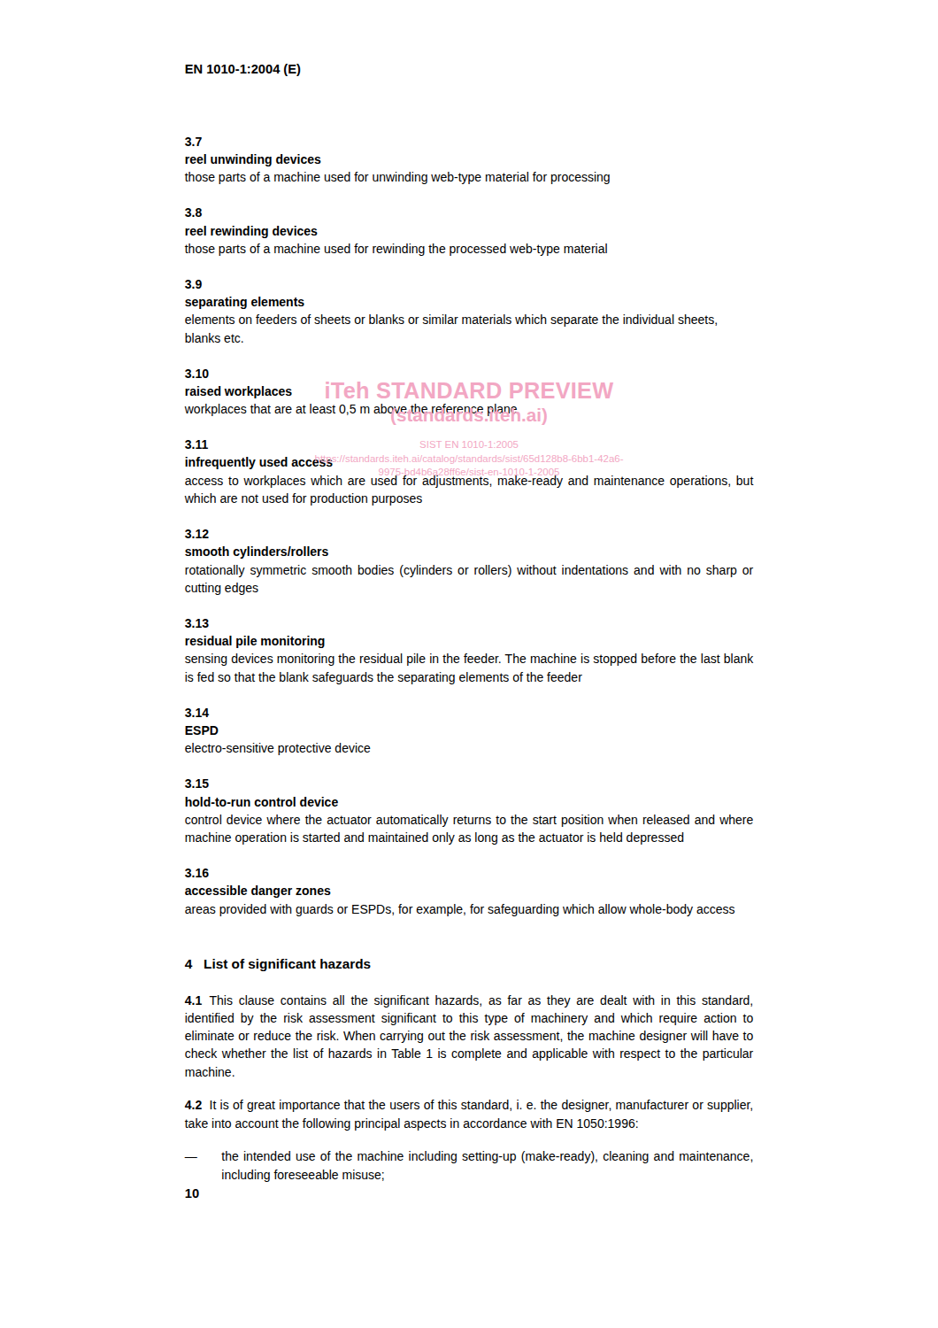EN 1010-1:2004 (E)
3.7
reel unwinding devices
those parts of a machine used for unwinding web-type material for processing
3.8
reel rewinding devices
those parts of a machine used for rewinding the processed web-type material
3.9
separating elements
elements on feeders of sheets or blanks or similar materials which separate the individual sheets, blanks etc.
3.10
raised workplaces
workplaces that are at least 0,5 m above the reference plane
3.11
infrequently used access
access to workplaces which are used for adjustments, make-ready and maintenance operations, but which are not used for production purposes
3.12
smooth cylinders/rollers
rotationally symmetric smooth bodies (cylinders or rollers) without indentations and with no sharp or cutting edges
3.13
residual pile monitoring
sensing devices monitoring the residual pile in the feeder. The machine is stopped before the last blank is fed so that the blank safeguards the separating elements of the feeder
3.14
ESPD
electro-sensitive protective device
3.15
hold-to-run control device
control device where the actuator automatically returns to the start position when released and where machine operation is started and maintained only as long as the actuator is held depressed
3.16
accessible danger zones
areas provided with guards or ESPDs, for example, for safeguarding which allow whole-body access
4 List of significant hazards
4.1 This clause contains all the significant hazards, as far as they are dealt with in this standard, identified by the risk assessment significant to this type of machinery and which require action to eliminate or reduce the risk. When carrying out the risk assessment, the machine designer will have to check whether the list of hazards in Table 1 is complete and applicable with respect to the particular machine.
4.2 It is of great importance that the users of this standard, i. e. the designer, manufacturer or supplier, take into account the following principal aspects in accordance with EN 1050:1996:
—
the intended use of the machine including setting-up (make-ready), cleaning and maintenance, including foreseeable misuse;
iTeh STANDARD PREVIEW
(standards.iteh.ai)
SIST EN 1010-1:2005
https://standards.iteh.ai/catalog/standards/sist/65d128b8-6bb1-42a6-
9975-bd4b6a28ff6e/sist-en-1010-1-2005
10